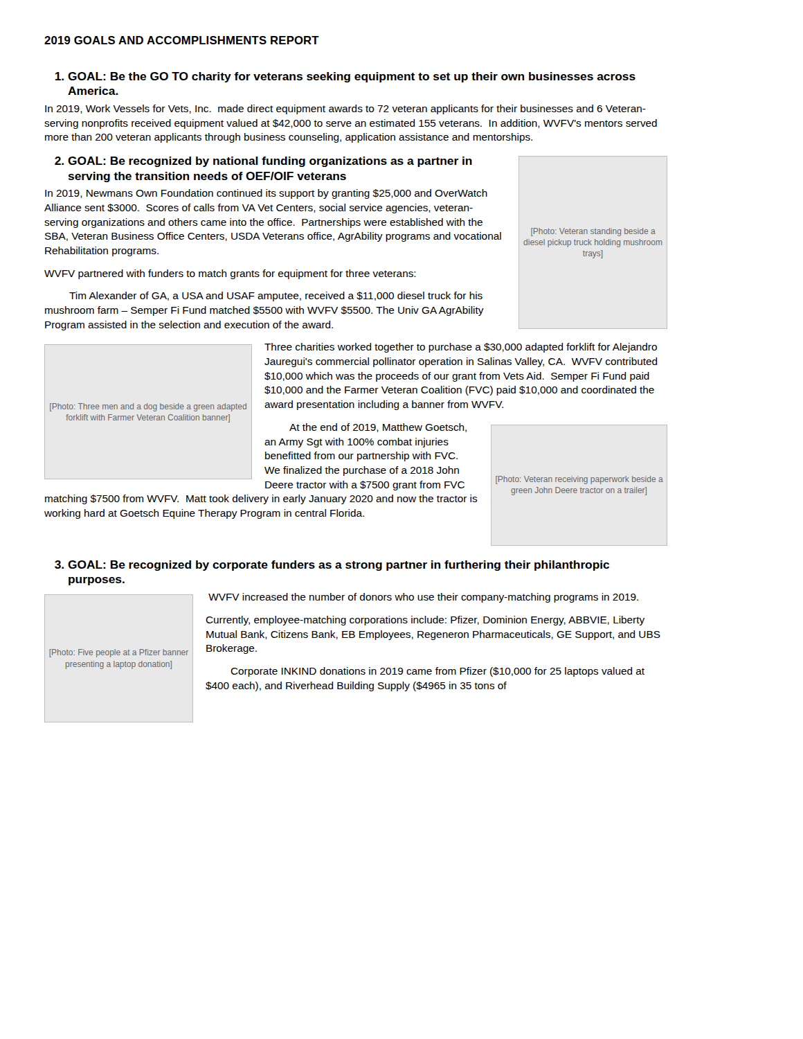2019 GOALS AND ACCOMPLISHMENTS REPORT
GOAL: Be the GO TO charity for veterans seeking equipment to set up their own businesses across America.
In 2019, Work Vessels for Vets, Inc. made direct equipment awards to 72 veteran applicants for their businesses and 6 Veteran-serving nonprofits received equipment valued at $42,000 to serve an estimated 155 veterans. In addition, WVFV's mentors served more than 200 veteran applicants through business counseling, application assistance and mentorships.
[Photo: Veteran standing beside a diesel pickup truck holding mushroom trays]
GOAL: Be recognized by national funding organizations as a partner in serving the transition needs of OEF/OIF veterans
In 2019, Newmans Own Foundation continued its support by granting $25,000 and OverWatch Alliance sent $3000. Scores of calls from VA Vet Centers, social service agencies, veteran-serving organizations and others came into the office. Partnerships were established with the SBA, Veteran Business Office Centers, USDA Veterans office, AgrAbility programs and vocational Rehabilitation programs.
WVFV partnered with funders to match grants for equipment for three veterans:
Tim Alexander of GA, a USA and USAF amputee, received a $11,000 diesel truck for his mushroom farm – Semper Fi Fund matched $5500 with WVFV $5500. The Univ GA AgrAbility Program assisted in the selection and execution of the award.
[Photo: Three men and a dog beside a green adapted forklift with Farmer Veteran Coalition banner]
Three charities worked together to purchase a $30,000 adapted forklift for Alejandro Jauregui's commercial pollinator operation in Salinas Valley, CA. WVFV contributed $10,000 which was the proceeds of our grant from Vets Aid. Semper Fi Fund paid $10,000 and the Farmer Veteran Coalition (FVC) paid $10,000 and coordinated the award presentation including a banner from WVFV.
[Photo: Veteran receiving paperwork beside a green John Deere tractor on a trailer]
At the end of 2019, Matthew Goetsch, an Army Sgt with 100% combat injuries benefitted from our partnership with FVC. We finalized the purchase of a 2018 John Deere tractor with a $7500 grant from FVC matching $7500 from WVFV. Matt took delivery in early January 2020 and now the tractor is working hard at Goetsch Equine Therapy Program in central Florida.
GOAL: Be recognized by corporate funders as a strong partner in furthering their philanthropic purposes.
[Photo: Five people at a Pfizer banner presenting a laptop donation]
WVFV increased the number of donors who use their company-matching programs in 2019.
Currently, employee-matching corporations include: Pfizer, Dominion Energy, ABBVIE, Liberty Mutual Bank, Citizens Bank, EB Employees, Regeneron Pharmaceuticals, GE Support, and UBS Brokerage.
Corporate INKIND donations in 2019 came from Pfizer ($10,000 for 25 laptops valued at $400 each), and Riverhead Building Supply ($4965 in 35 tons of